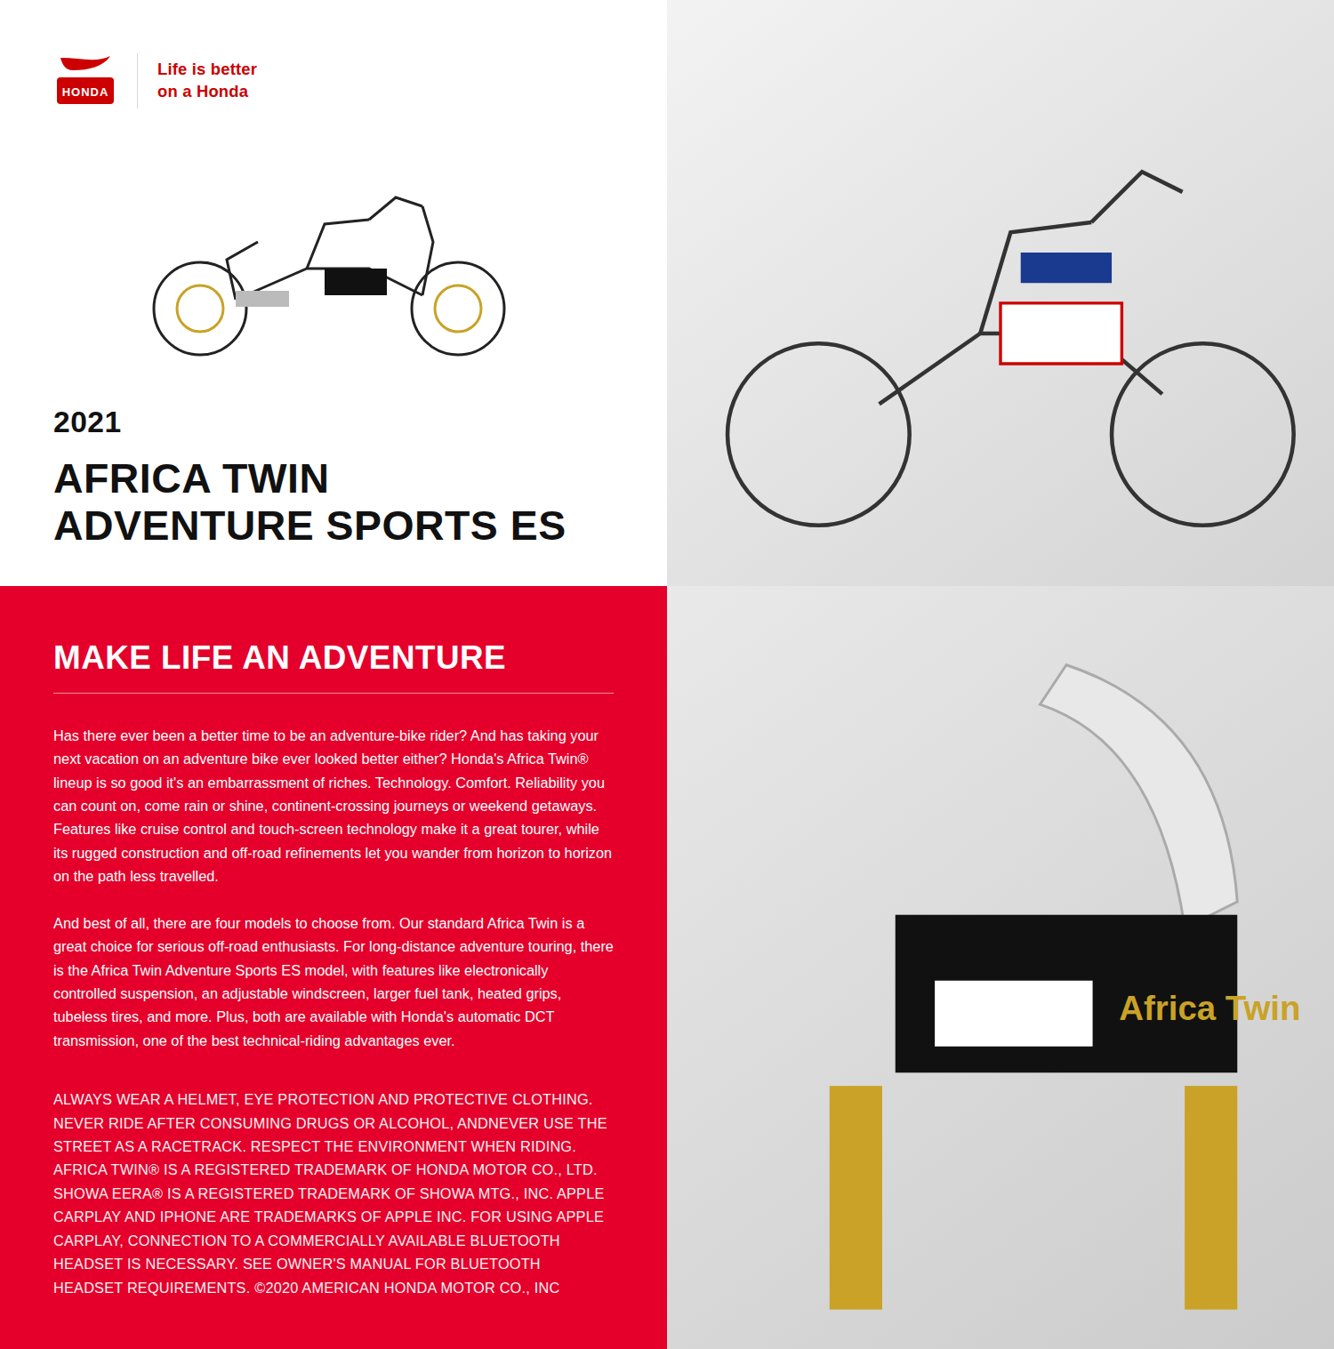HONDA
Life is better
on a Honda
2021
Africa Twin
Adventure Sports ES
Make Life an Adventure
Has there ever been a better time to be an adventure-bike rider? And has taking your next vacation on an adventure bike ever looked better either? Honda's Africa Twin® lineup is so good it's an embarrassment of riches. Technology. Comfort. Reliability you can count on, come rain or shine, continent-crossing journeys or weekend getaways. Features like cruise control and touch-screen technology make it a great tourer, while its rugged construction and off-road refinements let you wander from horizon to horizon on the path less travelled.
And best of all, there are four models to choose from. Our standard Africa Twin is a great choice for serious off-road enthusiasts. For long-distance adventure touring, there is the Africa Twin Adventure Sports ES model, with features like electronically controlled suspension, an adjustable windscreen, larger fuel tank, heated grips, tubeless tires, and more. Plus, both are available with Honda's automatic DCT transmission, one of the best technical-riding advantages ever.
Always wear a helmet, eye protection and protective clothing. Never ride after consuming drugs or alcohol, andnever use the street as a racetrack. Respect the environment when riding. Africa Twin® is a registered trademark of Honda Motor Co., Ltd. Showa EERA® is a registered trademark of Showa Mtg., Inc. Apple CarPlay and iPhone are trademarks of Apple Inc. For using Apple CarPlay, connection to a commercially available Bluetooth headset is necessary. See owner's manual for Bluetooth headset requirements. ©2020 American Honda Motor Co., inc